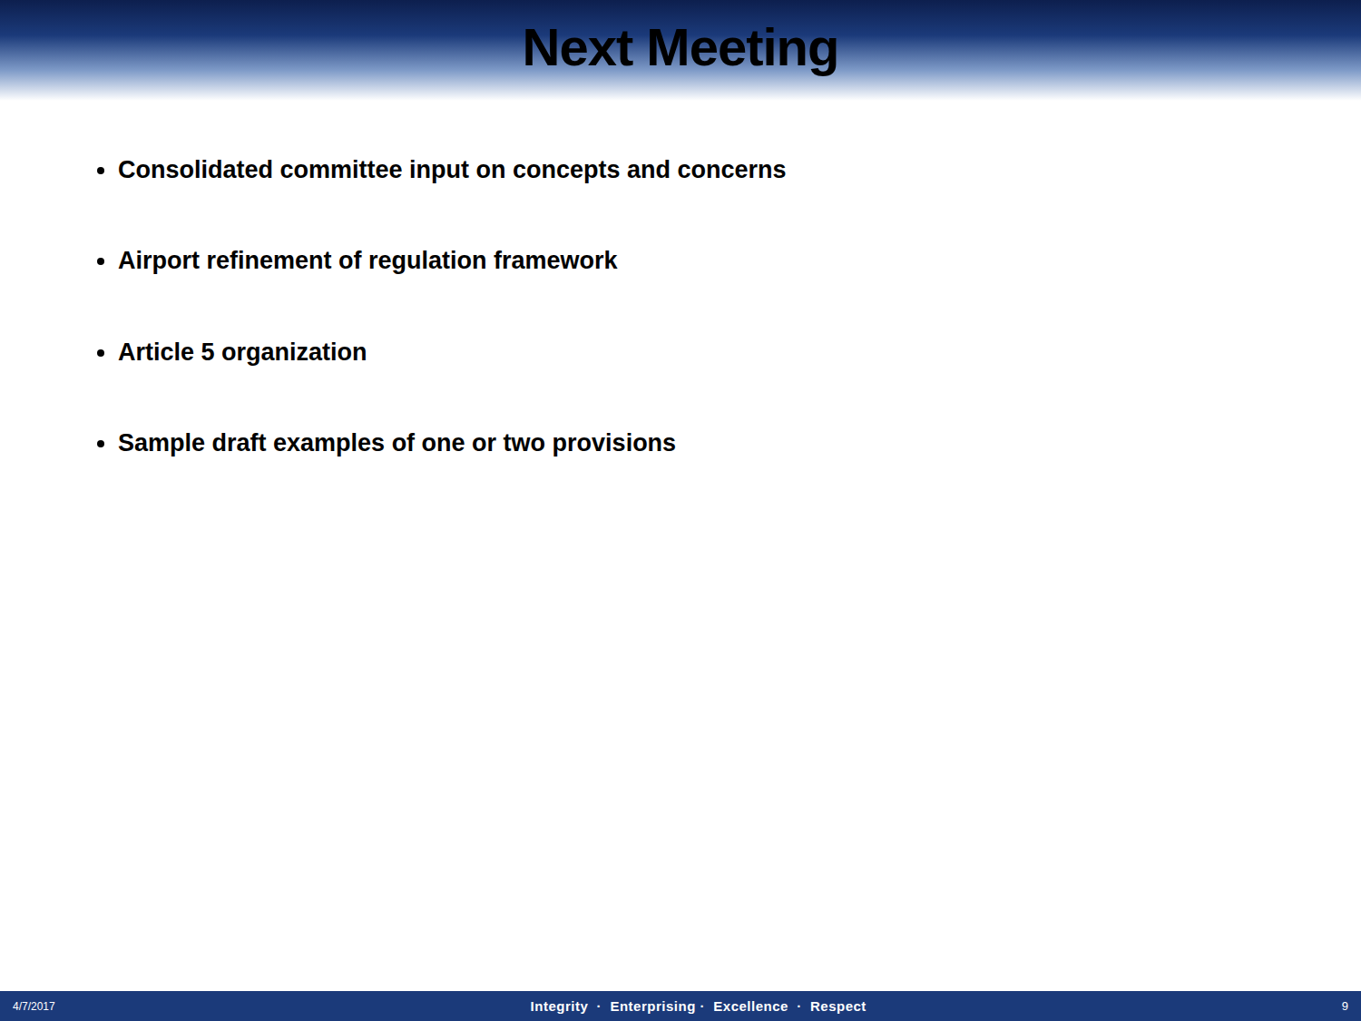Next Meeting
Consolidated committee input on concepts and concerns
Airport refinement of regulation framework
Article 5 organization
Sample draft examples of one or two provisions
4/7/2017 Integrity · Enterprising · Excellence · Respect 9